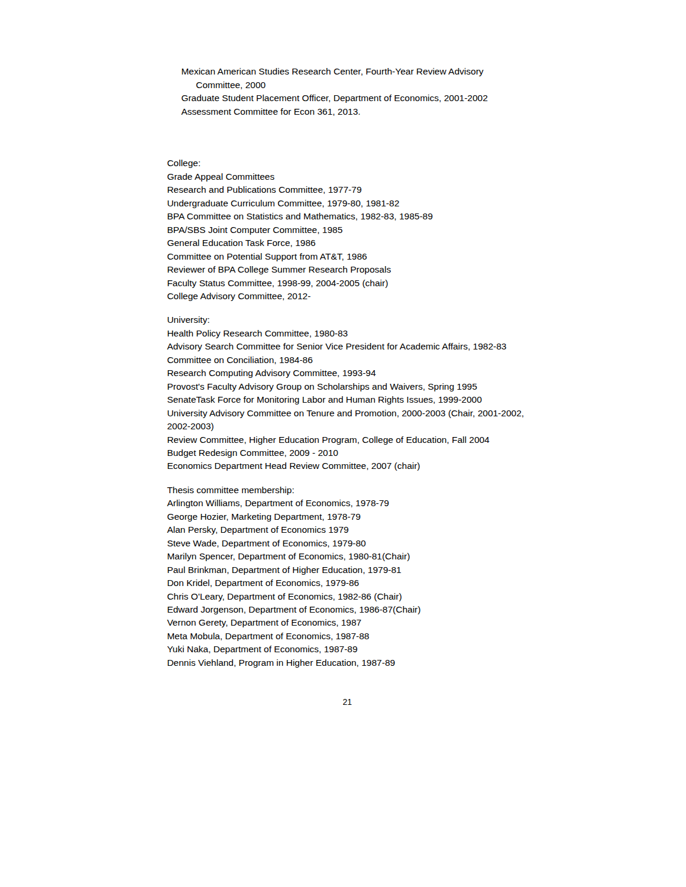Mexican American Studies Research Center, Fourth-Year Review Advisory Committee, 2000
Graduate Student Placement Officer, Department of Economics, 2001-2002
Assessment Committee for Econ 361, 2013.
College:
Grade Appeal Committees
Research and Publications Committee, 1977-79
Undergraduate Curriculum Committee, 1979-80, 1981-82
BPA Committee on Statistics and Mathematics, 1982-83, 1985-89
BPA/SBS Joint Computer Committee, 1985
General Education Task Force, 1986
Committee on Potential Support from AT&T, 1986
Reviewer of BPA College Summer Research Proposals
Faculty Status Committee, 1998-99, 2004-2005 (chair)
College Advisory Committee, 2012-
University:
Health Policy Research Committee, 1980-83
Advisory Search Committee for Senior Vice President for Academic Affairs, 1982-83
Committee on Conciliation, 1984-86
Research Computing Advisory Committee, 1993-94
Provost's Faculty Advisory Group on Scholarships and Waivers, Spring 1995
SenateTask Force for Monitoring Labor and Human Rights Issues, 1999-2000
University Advisory Committee on Tenure and Promotion, 2000-2003 (Chair, 2001-2002, 2002-2003)
Review Committee, Higher Education Program, College of Education, Fall 2004
Budget Redesign Committee, 2009 - 2010
Economics Department Head Review Committee, 2007 (chair)
Thesis committee membership:
Arlington Williams, Department of Economics, 1978-79
George Hozier, Marketing Department, 1978-79
Alan Persky, Department of Economics 1979
Steve Wade, Department of Economics, 1979-80
Marilyn Spencer, Department of Economics, 1980-81(Chair)
Paul Brinkman, Department of Higher Education, 1979-81
Don Kridel, Department of Economics, 1979-86
Chris O'Leary, Department of Economics, 1982-86 (Chair)
Edward Jorgenson, Department of Economics, 1986-87(Chair)
Vernon Gerety, Department of Economics, 1987
Meta Mobula, Department of Economics, 1987-88
Yuki Naka, Department of Economics, 1987-89
Dennis Viehland, Program in Higher Education, 1987-89
21